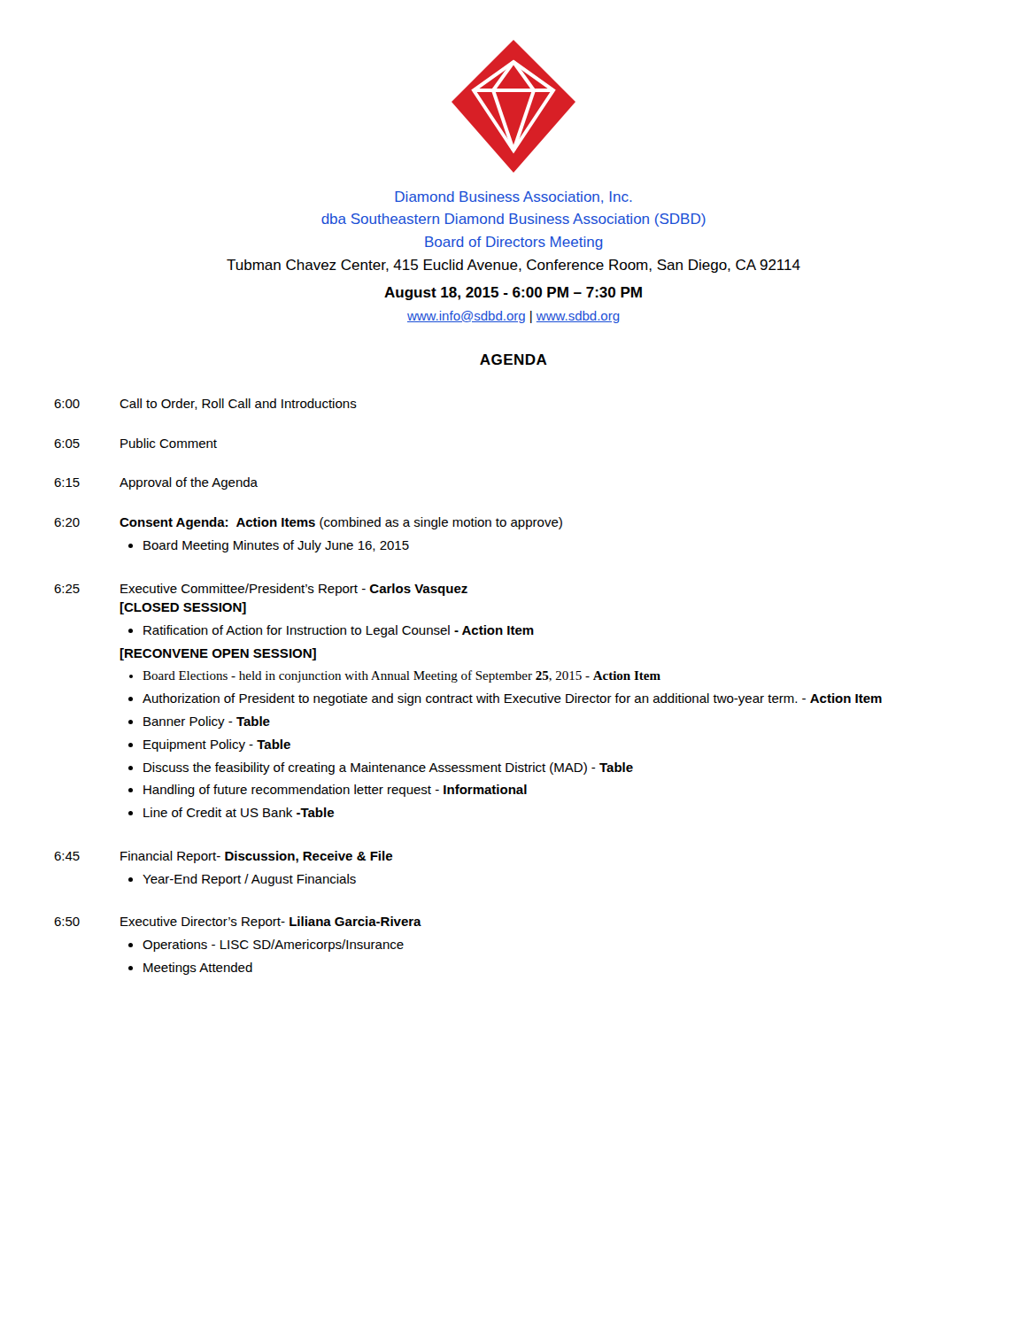Diamond Business Association, Inc.
dba Southeastern Diamond Business Association (SDBD)
Board of Directors Meeting
Tubman Chavez Center, 415 Euclid Avenue, Conference Room, San Diego, CA 92114
August 18, 2015 - 6:00 PM – 7:30 PM
www.info@sdbd.org | www.sdbd.org
AGENDA
| 6:00 | Call to Order, Roll Call and Introductions |
| 6:05 | Public Comment |
| 6:15 | Approval of the Agenda |
| 6:20 | Consent Agenda: Action Items (combined as a single motion to approve) Board Meeting Minutes of July June 16, 2015 |
| 6:25 | Executive Committee/President’s Report - Carlos Vasquez [CLOSED SESSION] Ratification of Action for Instruction to Legal Counsel - Action Item [RECONVENE OPEN SESSION] Board Elections - held in conjunction with Annual Meeting of September 25 , 2015 - Action Item Authorization of President to negotiate and sign contract with Executive Director for an additional two-year term. - Action Item Banner Policy - Table Equipment Policy - Table Discuss the feasibility of creating a Maintenance Assessment District (MAD) - Table Handling of future recommendation letter request - Informational Line of Credit at US Bank -Table |
| 6:45 | Financial Report- Discussion, Receive & File Year-End Report / August Financials |
| 6:50 | Executive Director’s Report- Liliana Garcia-Rivera Operations - LISC SD/Americorps/Insurance Meetings Attended |